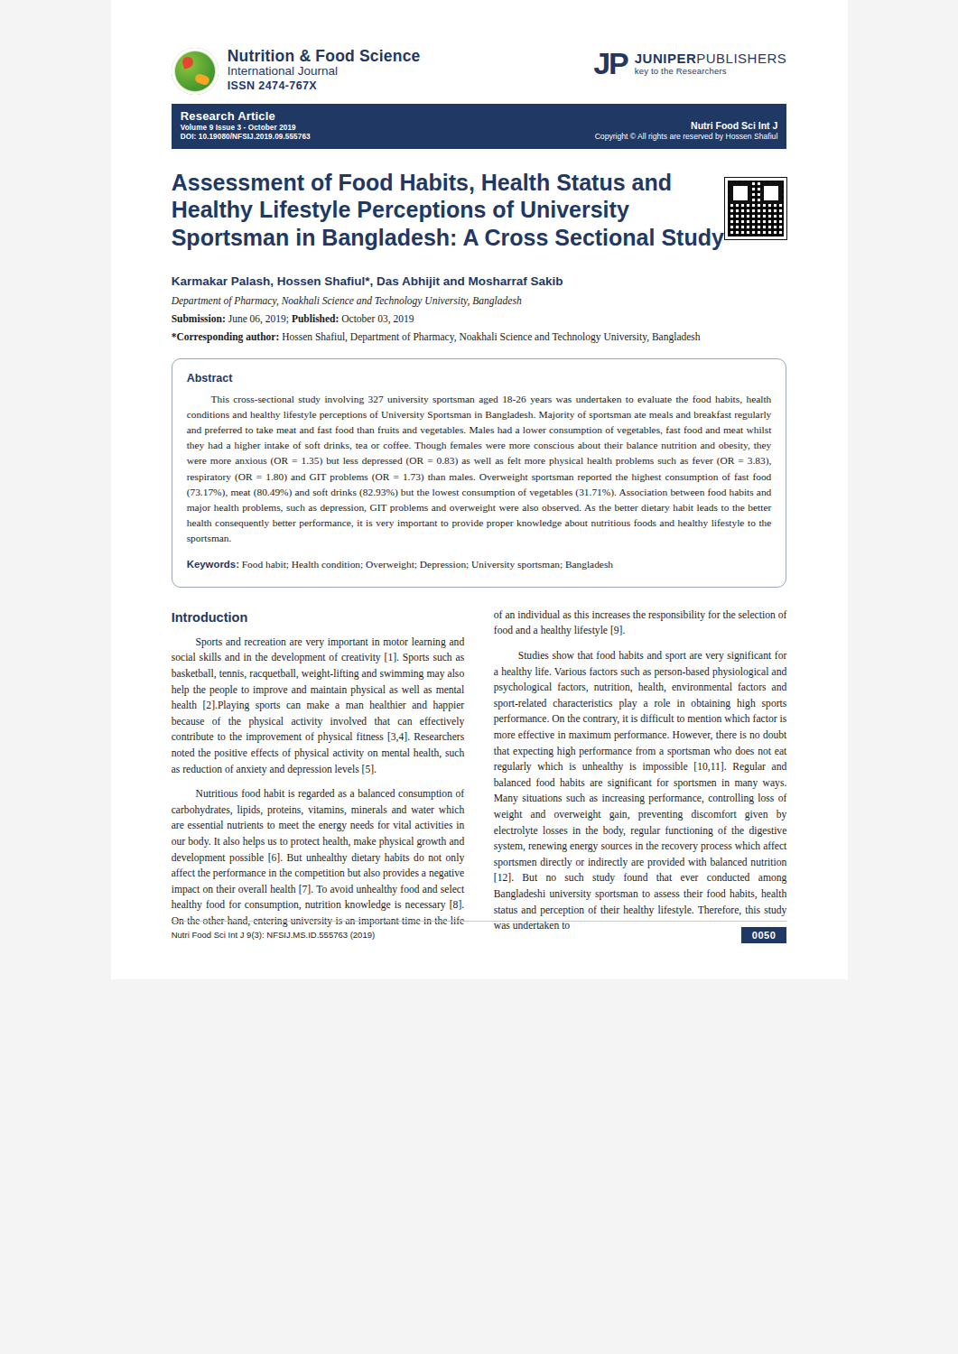Nutrition & Food Science
International Journal
ISSN 2474-767X
JP
JUNIPERPUBLISHERS
key to the Researchers
Research Article
Volume 9 Issue 3 - October 2019
DOI: 10.19080/NFSIJ.2019.09.555763
Nutri Food Sci Int J
Copyright © All rights are reserved by Hossen Shafiul
Assessment of Food Habits, Health Status and Healthy Lifestyle Perceptions of University Sportsman in Bangladesh: A Cross Sectional Study
Karmakar Palash, Hossen Shafiul*, Das Abhijit and Mosharraf Sakib
Department of Pharmacy, Noakhali Science and Technology University, Bangladesh
Submission: June 06, 2019; Published: October 03, 2019
*Corresponding author: Hossen Shafiul, Department of Pharmacy, Noakhali Science and Technology University, Bangladesh
Abstract
This cross-sectional study involving 327 university sportsman aged 18-26 years was undertaken to evaluate the food habits, health conditions and healthy lifestyle perceptions of University Sportsman in Bangladesh. Majority of sportsman ate meals and breakfast regularly and preferred to take meat and fast food than fruits and vegetables. Males had a lower consumption of vegetables, fast food and meat whilst they had a higher intake of soft drinks, tea or coffee. Though females were more conscious about their balance nutrition and obesity, they were more anxious (OR = 1.35) but less depressed (OR = 0.83) as well as felt more physical health problems such as fever (OR = 3.83), respiratory (OR = 1.80) and GIT problems (OR = 1.73) than males. Overweight sportsman reported the highest consumption of fast food (73.17%), meat (80.49%) and soft drinks (82.93%) but the lowest consumption of vegetables (31.71%). Association between food habits and major health problems, such as depression, GIT problems and overweight were also observed. As the better dietary habit leads to the better health consequently better performance, it is very important to provide proper knowledge about nutritious foods and healthy lifestyle to the sportsman.
Keywords: Food habit; Health condition; Overweight; Depression; University sportsman; Bangladesh
Introduction
Sports and recreation are very important in motor learning and social skills and in the development of creativity [1]. Sports such as basketball, tennis, racquetball, weight-lifting and swimming may also help the people to improve and maintain physical as well as mental health [2].Playing sports can make a man healthier and happier because of the physical activity involved that can effectively contribute to the improvement of physical fitness [3,4]. Researchers noted the positive effects of physical activity on mental health, such as reduction of anxiety and depression levels [5].
Nutritious food habit is regarded as a balanced consumption of carbohydrates, lipids, proteins, vitamins, minerals and water which are essential nutrients to meet the energy needs for vital activities in our body. It also helps us to protect health, make physical growth and development possible [6]. But unhealthy dietary habits do not only affect the performance in the competition but also provides a negative impact on their overall health [7]. To avoid unhealthy food and select healthy food for consumption, nutrition knowledge is necessary [8]. On the other hand, entering university is an important time in the life of an individual as this increases the responsibility for the selection of food and a healthy lifestyle [9].
Studies show that food habits and sport are very significant for a healthy life. Various factors such as person-based physiological and psychological factors, nutrition, health, environmental factors and sport-related characteristics play a role in obtaining high sports performance. On the contrary, it is difficult to mention which factor is more effective in maximum performance. However, there is no doubt that expecting high performance from a sportsman who does not eat regularly which is unhealthy is impossible [10,11]. Regular and balanced food habits are significant for sportsmen in many ways. Many situations such as increasing performance, controlling loss of weight and overweight gain, preventing discomfort given by electrolyte losses in the body, regular functioning of the digestive system, renewing energy sources in the recovery process which affect sportsmen directly or indirectly are provided with balanced nutrition [12]. But no such study found that ever conducted among Bangladeshi university sportsman to assess their food habits, health status and perception of their healthy lifestyle. Therefore, this study was undertaken to
Nutri Food Sci Int J 9(3): NFSIJ.MS.ID.555763 (2019)
0050